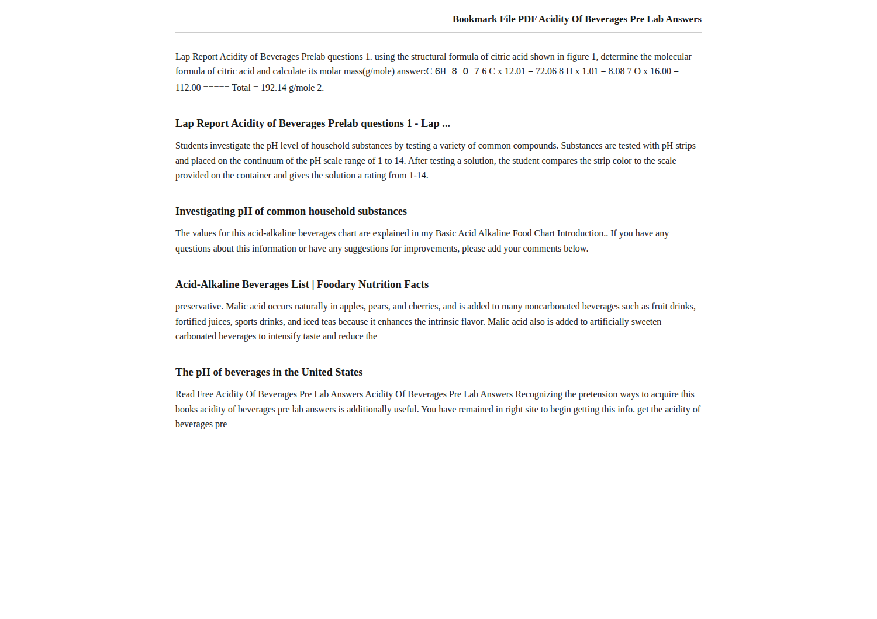Bookmark File PDF Acidity Of Beverages Pre Lab Answers
Lap Report Acidity of Beverages Prelab questions 1. using the structural formula of citric acid shown in figure 1, determine the molecular formula of citric acid and calculate its molar mass(g/mole) answer:C 6H 8 O 7 6 C x 12.01 = 72.06 8 H x 1.01 = 8.08 7 O x 16.00 = 112.00 ===== Total = 192.14 g/mole 2.
Lap Report Acidity of Beverages Prelab questions 1 - Lap ...
Students investigate the pH level of household substances by testing a variety of common compounds. Substances are tested with pH strips and placed on the continuum of the pH scale range of 1 to 14. After testing a solution, the student compares the strip color to the scale provided on the container and gives the solution a rating from 1-14.
Investigating pH of common household substances
The values for this acid-alkaline beverages chart are explained in my Basic Acid Alkaline Food Chart Introduction.. If you have any questions about this information or have any suggestions for improvements, please add your comments below.
Acid-Alkaline Beverages List | Foodary Nutrition Facts
preservative. Malic acid occurs naturally in apples, pears, and cherries, and is added to many noncarbonated beverages such as fruit drinks, fortified juices, sports drinks, and iced teas because it enhances the intrinsic flavor. Malic acid also is added to artificially sweeten carbonated beverages to intensify taste and reduce the
The pH of beverages in the United States
Read Free Acidity Of Beverages Pre Lab Answers Acidity Of Beverages Pre Lab Answers Recognizing the pretension ways to acquire this books acidity of beverages pre lab answers is additionally useful. You have remained in right site to begin getting this info. get the acidity of beverages pre